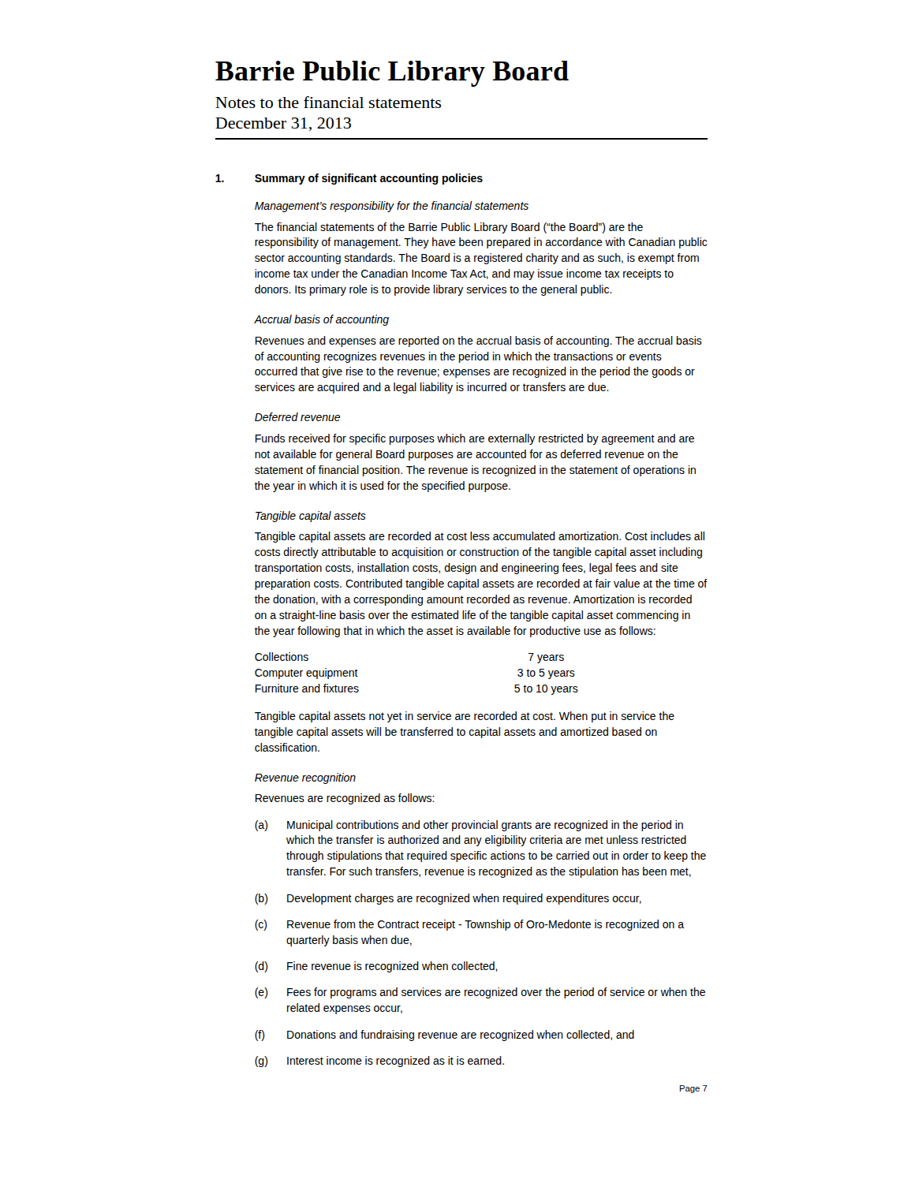Barrie Public Library Board
Notes to the financial statements
December 31, 2013
1. Summary of significant accounting policies
Management’s responsibility for the financial statements
The financial statements of the Barrie Public Library Board (“the Board”) are the responsibility of management. They have been prepared in accordance with Canadian public sector accounting standards. The Board is a registered charity and as such, is exempt from income tax under the Canadian Income Tax Act, and may issue income tax receipts to donors. Its primary role is to provide library services to the general public.
Accrual basis of accounting
Revenues and expenses are reported on the accrual basis of accounting. The accrual basis of accounting recognizes revenues in the period in which the transactions or events occurred that give rise to the revenue; expenses are recognized in the period the goods or services are acquired and a legal liability is incurred or transfers are due.
Deferred revenue
Funds received for specific purposes which are externally restricted by agreement and are not available for general Board purposes are accounted for as deferred revenue on the statement of financial position. The revenue is recognized in the statement of operations in the year in which it is used for the specified purpose.
Tangible capital assets
Tangible capital assets are recorded at cost less accumulated amortization. Cost includes all costs directly attributable to acquisition or construction of the tangible capital asset including transportation costs, installation costs, design and engineering fees, legal fees and site preparation costs. Contributed tangible capital assets are recorded at fair value at the time of the donation, with a corresponding amount recorded as revenue. Amortization is recorded on a straight-line basis over the estimated life of the tangible capital asset commencing in the year following that in which the asset is available for productive use as follows:
Collections 7 years
Computer equipment 3 to 5 years
Furniture and fixtures 5 to 10 years
Tangible capital assets not yet in service are recorded at cost. When put in service the tangible capital assets will be transferred to capital assets and amortized based on classification.
Revenue recognition
Revenues are recognized as follows:
(a) Municipal contributions and other provincial grants are recognized in the period in which the transfer is authorized and any eligibility criteria are met unless restricted through stipulations that required specific actions to be carried out in order to keep the transfer. For such transfers, revenue is recognized as the stipulation has been met,
(b) Development charges are recognized when required expenditures occur,
(c) Revenue from the Contract receipt - Township of Oro-Medonte is recognized on a quarterly basis when due,
(d) Fine revenue is recognized when collected,
(e) Fees for programs and services are recognized over the period of service or when the related expenses occur,
(f) Donations and fundraising revenue are recognized when collected, and
(g) Interest income is recognized as it is earned.
Page 7